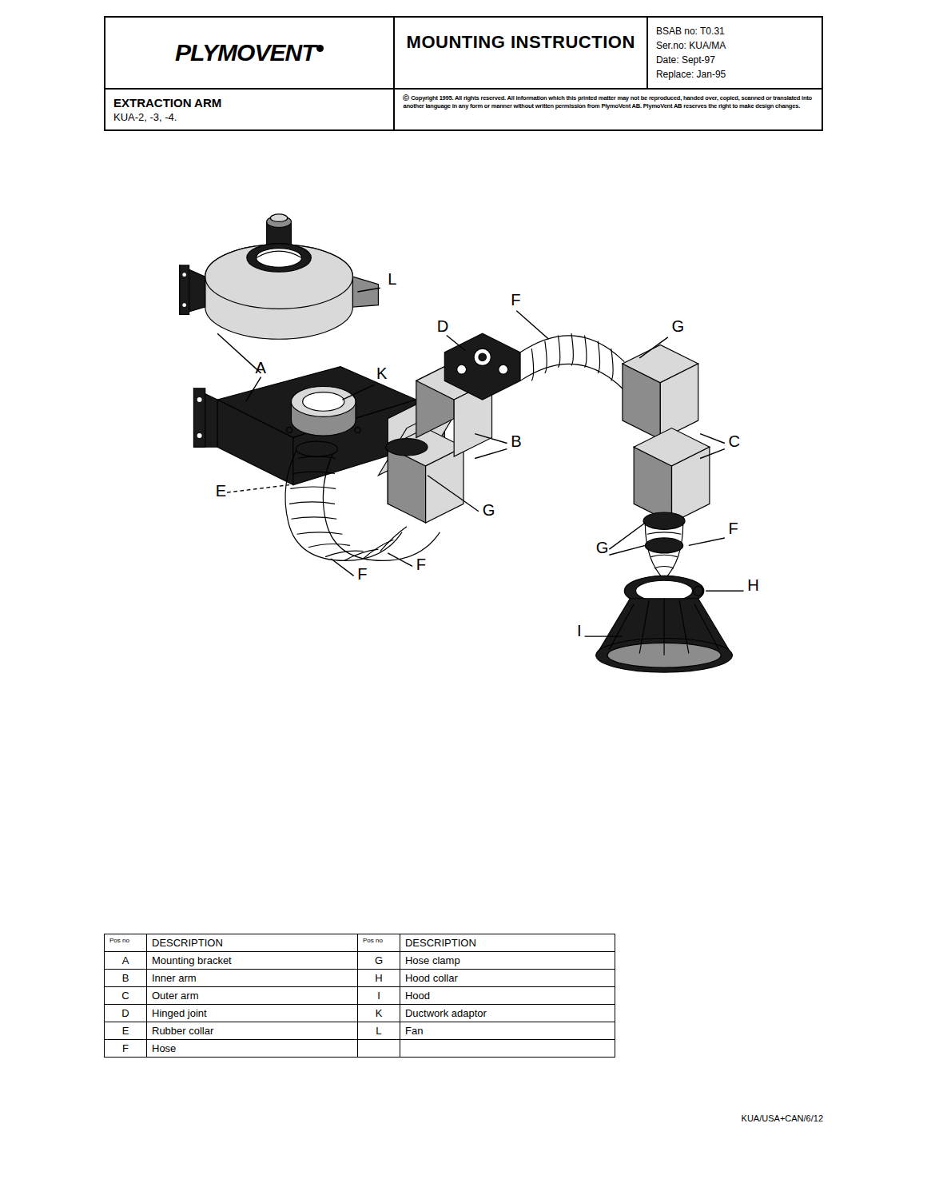PLYMO VENT
MOUNTING INSTRUCTION
BSAB no: T0.31
Ser.no: KUA/MA
Date: Sept-97
Replace: Jan-95
EXTRACTION ARM
KUA-2, -3, -4.
Ⓒ Copyright 1995. All rights reserved. All information which this printed matter may not be reproduced, handed over, copied, scanned or translated into another language in any form or manner without written permission from PlymoVent AB. PlymoVent AB reserves the right to make design changes.
L A K E F D F G B C G F G H I F
| Pos no | DESCRIPTION | Pos no | DESCRIPTION |
| --- | --- | --- | --- |
| A | Mounting bracket | G | Hose clamp |
| B | Inner arm | H | Hood collar |
| C | Outer arm | I | Hood |
| D | Hinged joint | K | Ductwork adaptor |
| E | Rubber collar | L | Fan |
| F | Hose | | |
KUA/USA+CAN/6/12